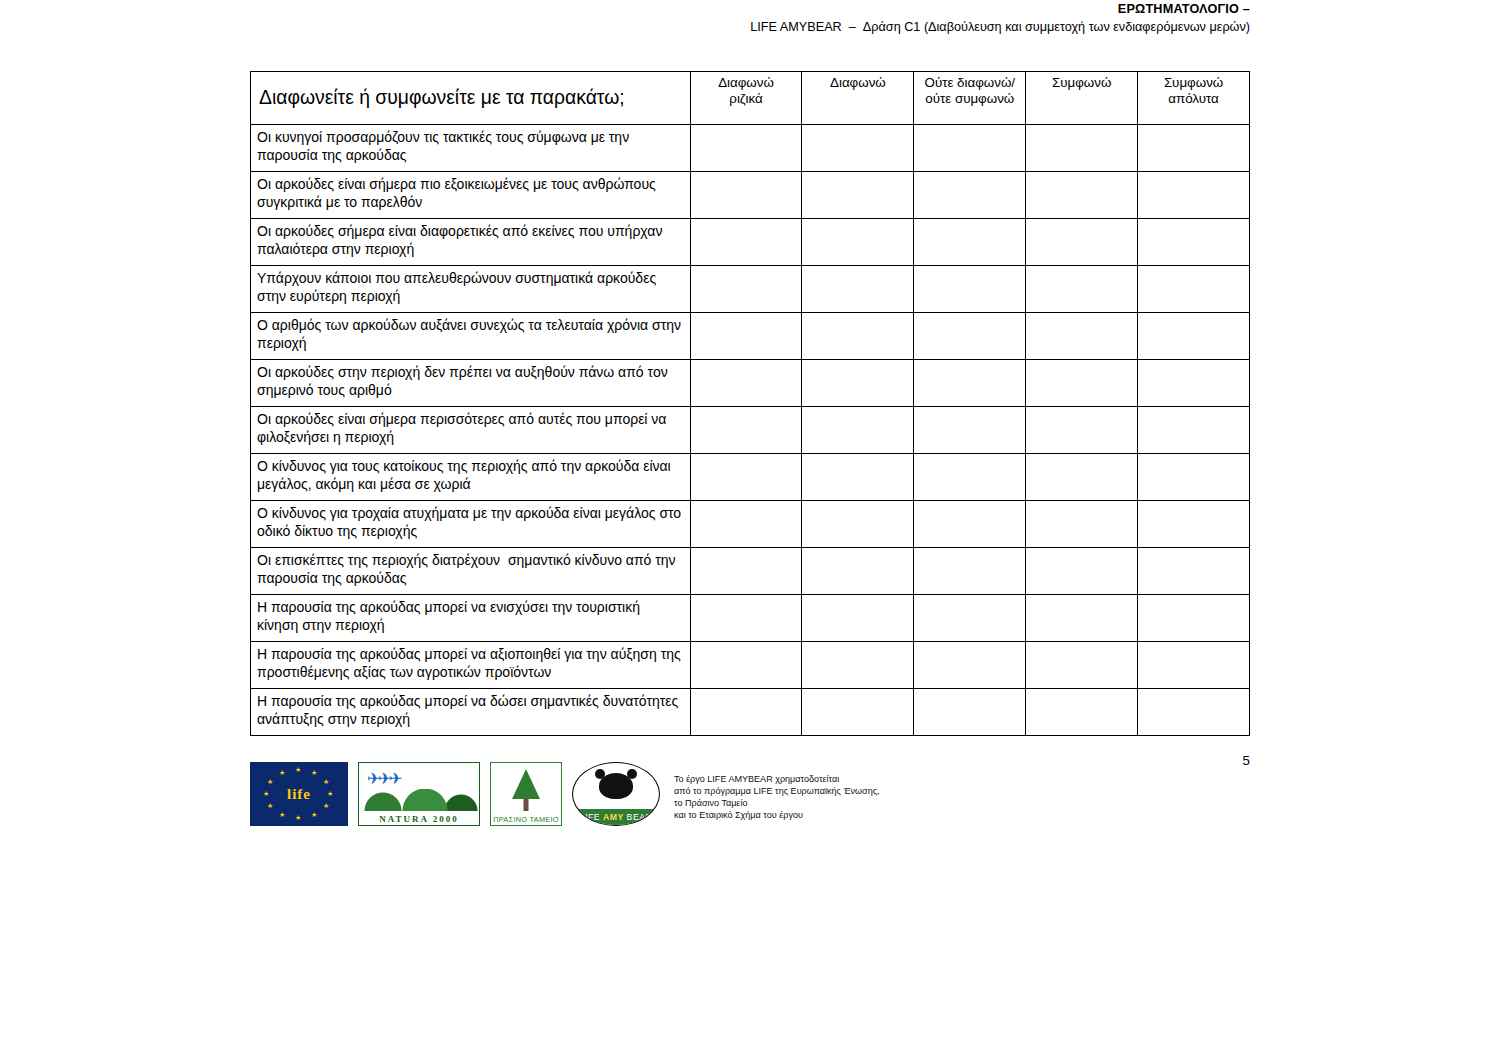ΕΡΩΤΗΜΑΤΟΛΟΓΙΟ –
LIFE AMYBEAR – Δράση C1 (Διαβούλευση και συμμετοχή των ενδιαφερόμενων μερών)
| Διαφωνείτε ή συμφωνείτε με τα παρακάτω; | Διαφωνώ ριζικά | Διαφωνώ | Ούτε διαφωνώ/ ούτε συμφωνώ | Συμφωνώ | Συμφωνώ απόλυτα |
| --- | --- | --- | --- | --- | --- |
| Οι κυνηγοί προσαρμόζουν τις τακτικές τους σύμφωνα με την παρουσία της αρκούδας | | | | | |
| Οι αρκούδες είναι σήμερα πιο εξοικειωμένες με τους ανθρώπους συγκριτικά με το παρελθόν | | | | | |
| Οι αρκούδες σήμερα είναι διαφορετικές από εκείνες που υπήρχαν παλαιότερα στην περιοχή | | | | | |
| Υπάρχουν κάποιοι που απελευθερώνουν συστηματικά αρκούδες στην ευρύτερη περιοχή | | | | | |
| Ο αριθμός των αρκούδων αυξάνει συνεχώς τα τελευταία χρόνια στην περιοχή | | | | | |
| Οι αρκούδες στην περιοχή δεν πρέπει να αυξηθούν πάνω από τον σημερινό τους αριθμό | | | | | |
| Οι αρκούδες είναι σήμερα περισσότερες από αυτές που μπορεί να φιλοξενήσει η περιοχή | | | | | |
| Ο κίνδυνος για τους κατοίκους της περιοχής από την αρκούδα είναι μεγάλος, ακόμη και μέσα σε χωριά | | | | | |
| Ο κίνδυνος για τροχαία ατυχήματα με την αρκούδα είναι μεγάλος στο οδικό δίκτυο της περιοχής | | | | | |
| Οι επισκέπτες της περιοχής διατρέχουν σημαντικό κίνδυνο από την παρουσία της αρκούδας | | | | | |
| Η παρουσία της αρκούδας μπορεί να ενισχύσει την τουριστική κίνηση στην περιοχή | | | | | |
| Η παρουσία της αρκούδας μπορεί να αξιοποιηθεί για την αύξηση της προστιθέμενης αξίας των αγροτικών προϊόντων | | | | | |
| Η παρουσία της αρκούδας μπορεί να δώσει σημαντικές δυνατότητες ανάπτυξης στην περιοχή | | | | | |
5
★ ★ ★ ★ ★ ★ ★ ★ ★ ★ ★ ★
life
✈✈✈
NATURA 2000
ΠΡΑΣΙΝΟ ΤΑΜΕΙΟ
LIFE AMY BEAR
Το έργο LIFE AMYBEAR χρηματοδοτείται
από το πρόγραμμα LIFE της Ευρωπαϊκής Ένωσης,
το Πράσινο Ταμείο
και το Εταιρικό Σχήμα του έργου